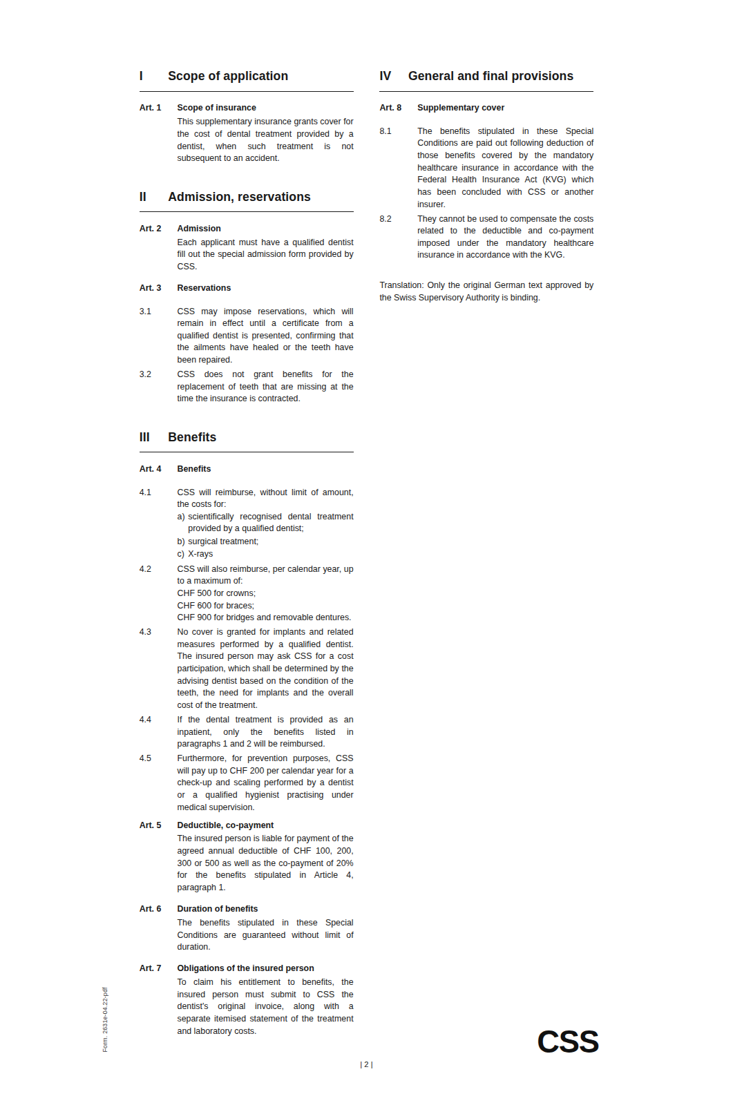I
Scope of application
Art. 1
Scope of insurance
This supplementary insurance grants cover for the cost of dental treatment provided by a dentist, when such treatment is not subsequent to an accident.
II
Admission, reservations
Art. 2
Admission
Each applicant must have a qualified dentist fill out the special admission form provided by CSS.
Art. 3
Reservations
3.1
CSS may impose reservations, which will remain in effect until a certificate from a qualified dentist is presented, confirming that the ailments have healed or the teeth have been repaired.
3.2
CSS does not grant benefits for the replacement of teeth that are missing at the time the insurance is contracted.
III
Benefits
Art. 4
Benefits
4.1
CSS will reimburse, without limit of amount, the costs for:
a) scientifically recognised dental treatment provided by a qualified dentist;
b) surgical treatment;
c) X-rays
4.2
CSS will also reimburse, per calendar year, up to a maximum of:
CHF 500 for crowns;
CHF 600 for braces;
CHF 900 for bridges and removable dentures.
4.3
No cover is granted for implants and related measures performed by a qualified dentist. The insured person may ask CSS for a cost participation, which shall be determined by the advising dentist based on the condition of the teeth, the need for implants and the overall cost of the treatment.
4.4
If the dental treatment is provided as an inpatient, only the benefits listed in paragraphs 1 and 2 will be reimbursed.
4.5
Furthermore, for prevention purposes, CSS will pay up to CHF 200 per calendar year for a check-up and scaling performed by a dentist or a qualified hygienist practising under medical supervision.
Art. 5
Deductible, co-payment
The insured person is liable for payment of the agreed annual deductible of CHF 100, 200, 300 or 500 as well as the co-payment of 20% for the benefits stipulated in Article 4, paragraph 1.
Art. 6
Duration of benefits
The benefits stipulated in these Special Conditions are guaranteed without limit of duration.
Art. 7
Obligations of the insured person
To claim his entitlement to benefits, the insured person must submit to CSS the dentist's original invoice, along with a separate itemised statement of the treatment and laboratory costs.
IV
General and final provisions
Art. 8
Supplementary cover
8.1
The benefits stipulated in these Special Conditions are paid out following deduction of those benefits covered by the mandatory healthcare insurance in accordance with the Federal Health Insurance Act (KVG) which has been concluded with CSS or another insurer.
8.2
They cannot be used to compensate the costs related to the deductible and co-payment imposed under the mandatory healthcare insurance in accordance with the KVG.
Translation: Only the original German text approved by the Swiss Supervisory Authority is binding.
Form. 2631e-04.22-pdf
| 2 |
CSS